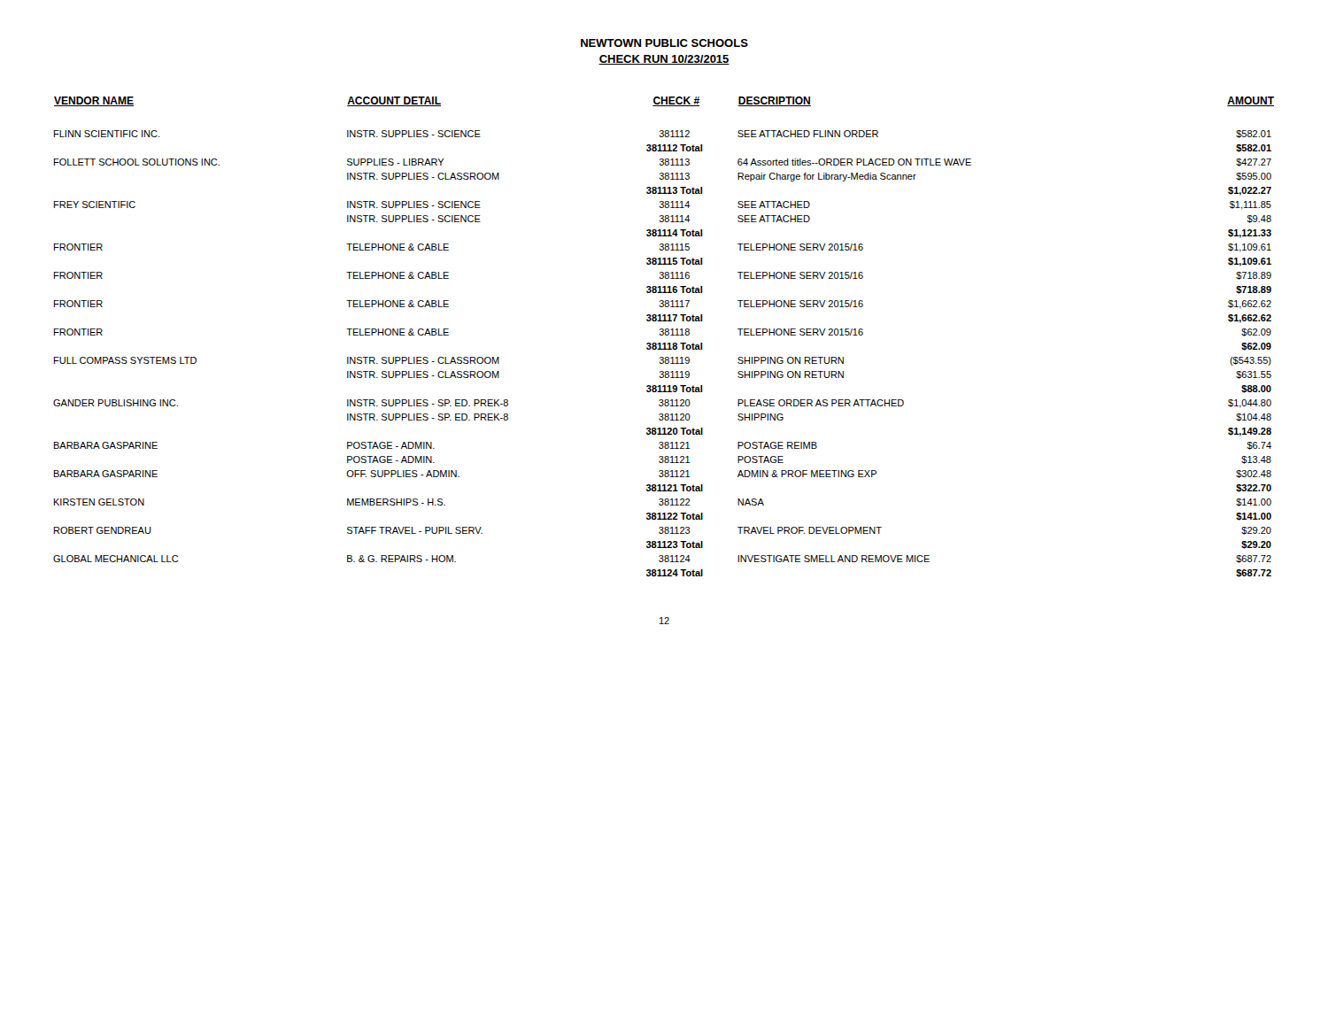NEWTOWN PUBLIC SCHOOLS
CHECK RUN 10/23/2015
| VENDOR NAME | ACCOUNT DETAIL | CHECK # | DESCRIPTION | AMOUNT |
| --- | --- | --- | --- | --- |
| FLINN SCIENTIFIC INC. | INSTR. SUPPLIES - SCIENCE | 381112 | SEE ATTACHED FLINN ORDER | $582.01 |
| | | 381112 Total | | $582.01 |
| FOLLETT SCHOOL SOLUTIONS INC. | SUPPLIES - LIBRARY | 381113 | 64 Assorted titles--ORDER PLACED ON TITLE WAVE | $427.27 |
| | INSTR. SUPPLIES - CLASSROOM | 381113 | Repair Charge for Library-Media Scanner | $595.00 |
| | | 381113 Total | | $1,022.27 |
| FREY SCIENTIFIC | INSTR. SUPPLIES - SCIENCE | 381114 | SEE ATTACHED | $1,111.85 |
| | INSTR. SUPPLIES - SCIENCE | 381114 | SEE ATTACHED | $9.48 |
| | | 381114 Total | | $1,121.33 |
| FRONTIER | TELEPHONE & CABLE | 381115 | TELEPHONE SERV 2015/16 | $1,109.61 |
| | | 381115 Total | | $1,109.61 |
| FRONTIER | TELEPHONE & CABLE | 381116 | TELEPHONE SERV 2015/16 | $718.89 |
| | | 381116 Total | | $718.89 |
| FRONTIER | TELEPHONE & CABLE | 381117 | TELEPHONE SERV 2015/16 | $1,662.62 |
| | | 381117 Total | | $1,662.62 |
| FRONTIER | TELEPHONE & CABLE | 381118 | TELEPHONE SERV 2015/16 | $62.09 |
| | | 381118 Total | | $62.09 |
| FULL COMPASS SYSTEMS LTD | INSTR. SUPPLIES - CLASSROOM | 381119 | SHIPPING ON RETURN | ($543.55) |
| | INSTR. SUPPLIES - CLASSROOM | 381119 | SHIPPING ON RETURN | $631.55 |
| | | 381119 Total | | $88.00 |
| GANDER PUBLISHING INC. | INSTR. SUPPLIES - SP. ED. PREK-8 | 381120 | PLEASE ORDER AS PER ATTACHED | $1,044.80 |
| | INSTR. SUPPLIES - SP. ED. PREK-8 | 381120 | SHIPPING | $104.48 |
| | | 381120 Total | | $1,149.28 |
| BARBARA GASPARINE | POSTAGE - ADMIN. | 381121 | POSTAGE REIMB | $6.74 |
| | POSTAGE - ADMIN. | 381121 | POSTAGE | $13.48 |
| BARBARA GASPARINE | OFF. SUPPLIES - ADMIN. | 381121 | ADMIN & PROF MEETING EXP | $302.48 |
| | | 381121 Total | | $322.70 |
| KIRSTEN GELSTON | MEMBERSHIPS - H.S. | 381122 | NASA | $141.00 |
| | | 381122 Total | | $141.00 |
| ROBERT GENDREAU | STAFF TRAVEL - PUPIL SERV. | 381123 | TRAVEL PROF. DEVELOPMENT | $29.20 |
| | | 381123 Total | | $29.20 |
| GLOBAL MECHANICAL LLC | B. & G. REPAIRS - HOM. | 381124 | INVESTIGATE SMELL AND REMOVE MICE | $687.72 |
| | | 381124 Total | | $687.72 |
12